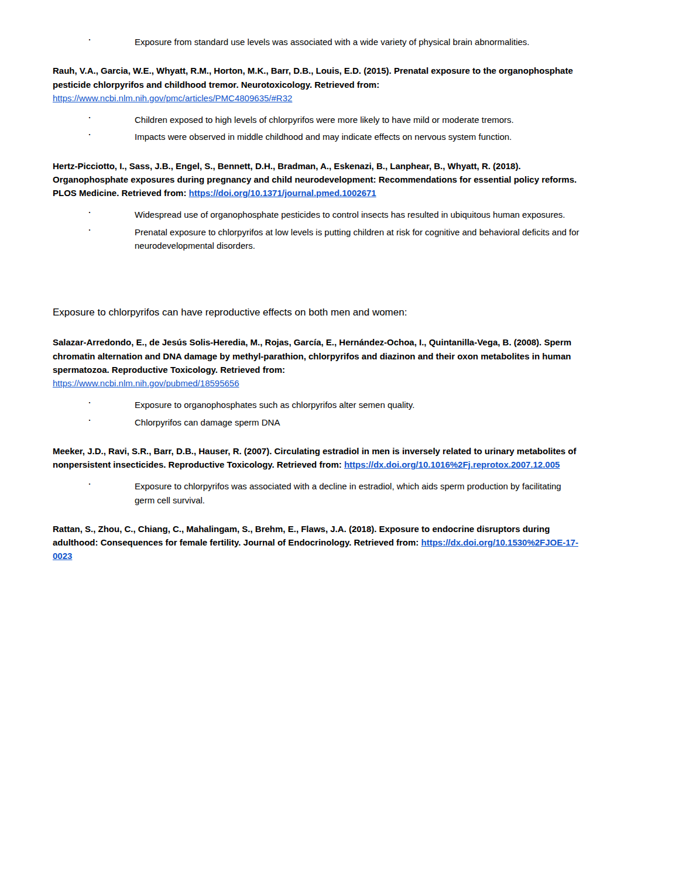Exposure from standard use levels was associated with a wide variety of physical brain abnormalities.
Rauh, V.A., Garcia, W.E., Whyatt, R.M., Horton, M.K., Barr, D.B., Louis, E.D. (2015). Prenatal exposure to the organophosphate pesticide chlorpyrifos and childhood tremor. Neurotoxicology. Retrieved from:
https://www.ncbi.nlm.nih.gov/pmc/articles/PMC4809635/#R32
Children exposed to high levels of chlorpyrifos were more likely to have mild or moderate tremors.
Impacts were observed in middle childhood and may indicate effects on nervous system function.
Hertz-Picciotto, I., Sass, J.B., Engel, S., Bennett, D.H., Bradman, A., Eskenazi, B., Lanphear, B., Whyatt, R. (2018). Organophosphate exposures during pregnancy and child neurodevelopment: Recommendations for essential policy reforms. PLOS Medicine. Retrieved from: https://doi.org/10.1371/journal.pmed.1002671
Widespread use of organophosphate pesticides to control insects has resulted in ubiquitous human exposures.
Prenatal exposure to chlorpyrifos at low levels is putting children at risk for cognitive and behavioral deficits and for neurodevelopmental disorders.
Exposure to chlorpyrifos can have reproductive effects on both men and women:
Salazar-Arredondo, E., de Jesús Solis-Heredia, M., Rojas, García, E., Hernández-Ochoa, I., Quintanilla-Vega, B. (2008). Sperm chromatin alternation and DNA damage by methyl-parathion, chlorpyrifos and diazinon and their oxon metabolites in human spermatozoa. Reproductive Toxicology. Retrieved from:
https://www.ncbi.nlm.nih.gov/pubmed/18595656
Exposure to organophosphates such as chlorpyrifos alter semen quality.
Chlorpyrifos can damage sperm DNA
Meeker, J.D., Ravi, S.R., Barr, D.B., Hauser, R. (2007). Circulating estradiol in men is inversely related to urinary metabolites of nonpersistent insecticides. Reproductive Toxicology. Retrieved from: https://dx.doi.org/10.1016%2Fj.reprotox.2007.12.005
Exposure to chlorpyrifos was associated with a decline in estradiol, which aids sperm production by facilitating germ cell survival.
Rattan, S., Zhou, C., Chiang, C., Mahalingam, S., Brehm, E., Flaws, J.A. (2018). Exposure to endocrine disruptors during adulthood: Consequences for female fertility. Journal of Endocrinology. Retrieved from: https://dx.doi.org/10.1530%2FJOE-17-0023